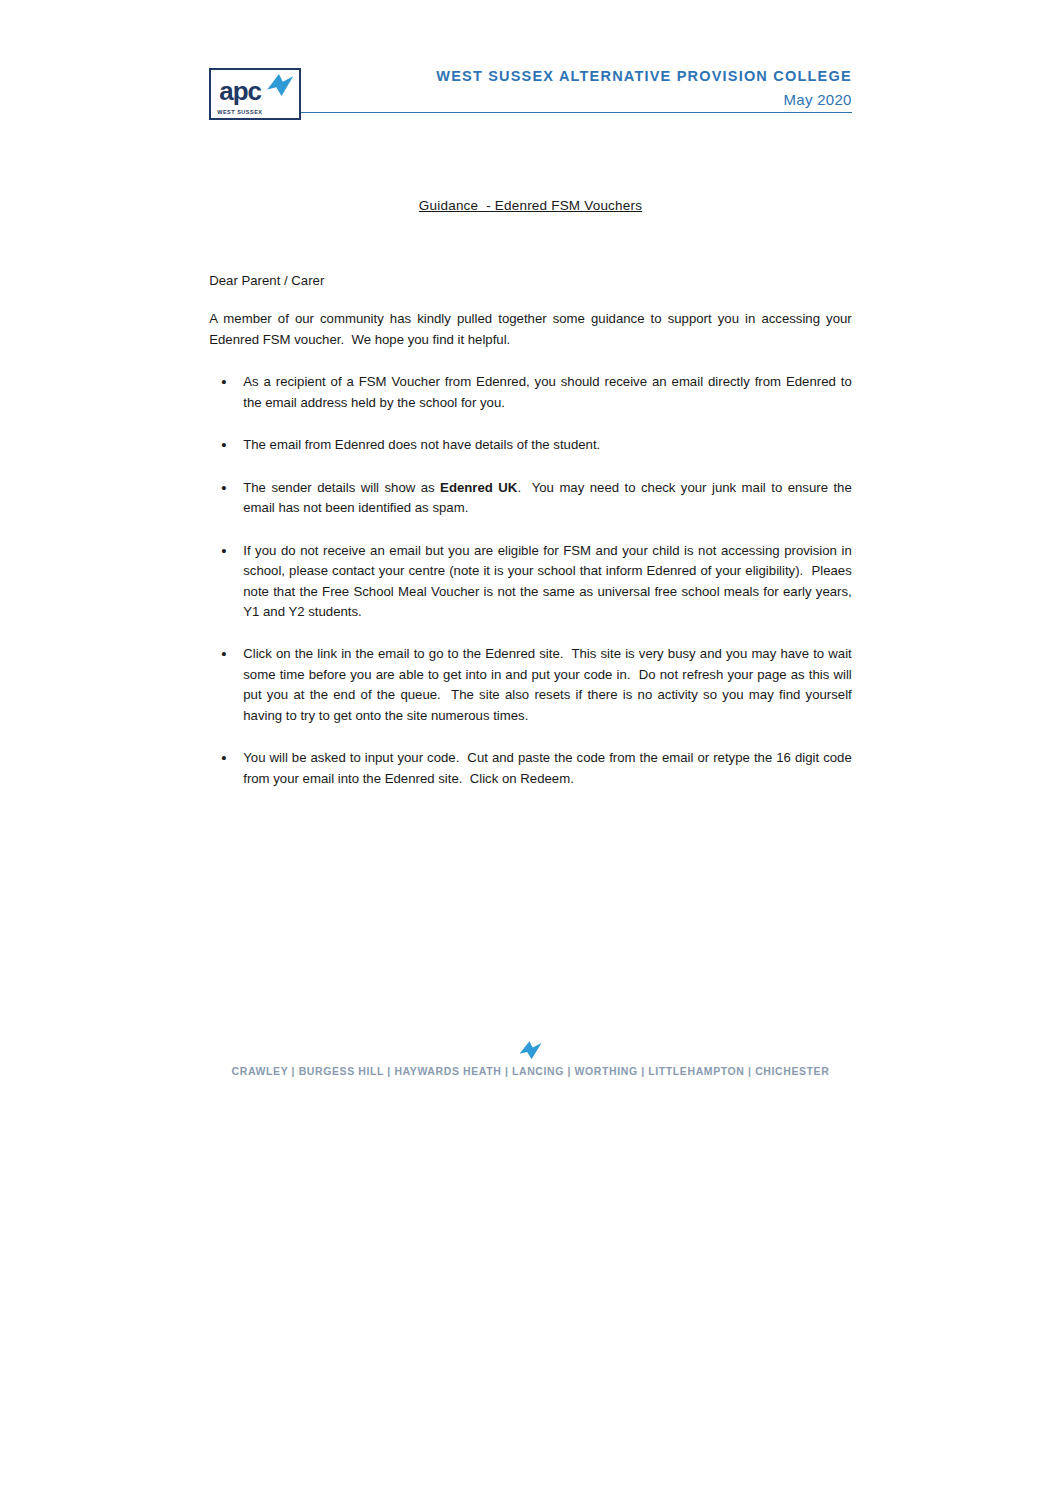apc WEST SUSSEX
West Sussex Alternative Provision College
May 2020
Guidance - Edenred FSM Vouchers
Dear Parent / Carer
A member of our community has kindly pulled together some guidance to support you in accessing your Edenred FSM voucher. We hope you find it helpful.
As a recipient of a FSM Voucher from Edenred, you should receive an email directly from Edenred to the email address held by the school for you.
The email from Edenred does not have details of the student.
The sender details will show as Edenred UK. You may need to check your junk mail to ensure the email has not been identified as spam.
If you do not receive an email but you are eligible for FSM and your child is not accessing provision in school, please contact your centre (note it is your school that inform Edenred of your eligibility). Pleaes note that the Free School Meal Voucher is not the same as universal free school meals for early years, Y1 and Y2 students.
Click on the link in the email to go to the Edenred site. This site is very busy and you may have to wait some time before you are able to get into in and put your code in. Do not refresh your page as this will put you at the end of the queue. The site also resets if there is no activity so you may find yourself having to try to get onto the site numerous times.
You will be asked to input your code. Cut and paste the code from the email or retype the 16 digit code from your email into the Edenred site. Click on Redeem.
CRAWLEY | BURGESS HILL | HAYWARDS HEATH | LANCING | WORTHING | LITTLEHAMPTON | CHICHESTER